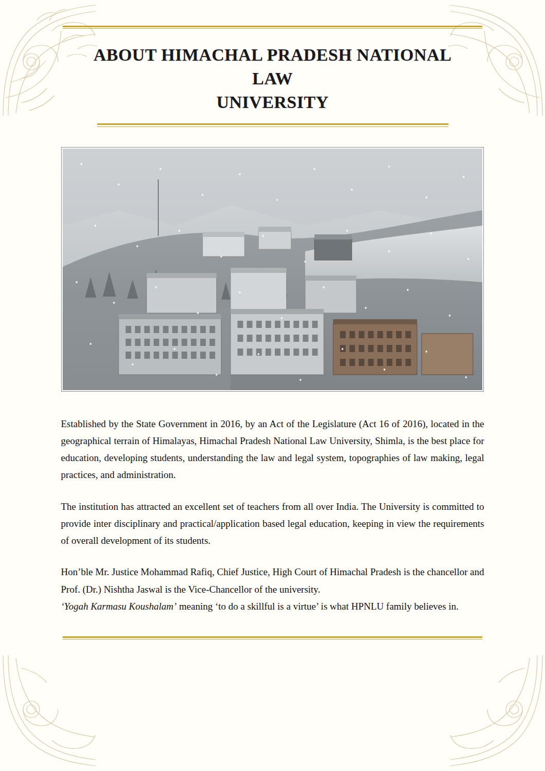ABOUT HIMACHAL PRADESH NATIONAL LAW
UNIVERSITY
Established by the State Government in 2016, by an Act of the Legislature (Act 16 of 2016), located in the geographical terrain of Himalayas, Himachal Pradesh National Law University, Shimla, is the best place for education, developing students, understanding the law and legal system, topographies of law making, legal practices, and administration.
The institution has attracted an excellent set of teachers from all over India. The University is committed to provide inter disciplinary and practical/application based legal education, keeping in view the requirements of overall development of its students.
Hon’ble Mr. Justice Mohammad Rafiq, Chief Justice, High Court of Himachal Pradesh is the chancellor and Prof. (Dr.) Nishtha Jaswal is the Vice-Chancellor of the university.
‘Yogah Karmasu Koushalam’ meaning ‘to do a skillful is a virtue’ is what HPNLU family believes in.